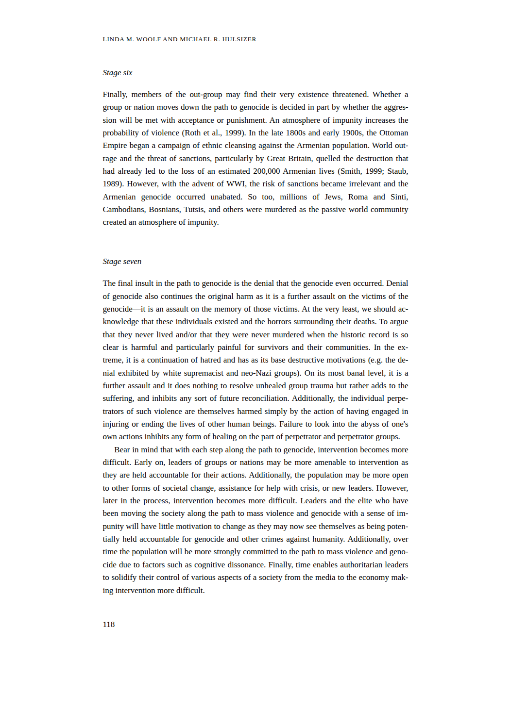Linda M. Woolf and Michael R. Hulsizer
Stage six
Finally, members of the out-group may find their very existence threatened. Whether a group or nation moves down the path to genocide is decided in part by whether the aggression will be met with acceptance or punishment. An atmosphere of impunity increases the probability of violence (Roth et al., 1999). In the late 1800s and early 1900s, the Ottoman Empire began a campaign of ethnic cleansing against the Armenian population. World outrage and the threat of sanctions, particularly by Great Britain, quelled the destruction that had already led to the loss of an estimated 200,000 Armenian lives (Smith, 1999; Staub, 1989). However, with the advent of WWI, the risk of sanctions became irrelevant and the Armenian genocide occurred unabated. So too, millions of Jews, Roma and Sinti, Cambodians, Bosnians, Tutsis, and others were murdered as the passive world community created an atmosphere of impunity.
Stage seven
The final insult in the path to genocide is the denial that the genocide even occurred. Denial of genocide also continues the original harm as it is a further assault on the victims of the genocide—it is an assault on the memory of those victims. At the very least, we should acknowledge that these individuals existed and the horrors surrounding their deaths. To argue that they never lived and/or that they were never murdered when the historic record is so clear is harmful and particularly painful for survivors and their communities. In the extreme, it is a continuation of hatred and has as its base destructive motivations (e.g. the denial exhibited by white supremacist and neo-Nazi groups). On its most banal level, it is a further assault and it does nothing to resolve unhealed group trauma but rather adds to the suffering, and inhibits any sort of future reconciliation. Additionally, the individual perpetrators of such violence are themselves harmed simply by the action of having engaged in injuring or ending the lives of other human beings. Failure to look into the abyss of one's own actions inhibits any form of healing on the part of perpetrator and perpetrator groups.
Bear in mind that with each step along the path to genocide, intervention becomes more difficult. Early on, leaders of groups or nations may be more amenable to intervention as they are held accountable for their actions. Additionally, the population may be more open to other forms of societal change, assistance for help with crisis, or new leaders. However, later in the process, intervention becomes more difficult. Leaders and the elite who have been moving the society along the path to mass violence and genocide with a sense of impunity will have little motivation to change as they may now see themselves as being potentially held accountable for genocide and other crimes against humanity. Additionally, over time the population will be more strongly committed to the path to mass violence and genocide due to factors such as cognitive dissonance. Finally, time enables authoritarian leaders to solidify their control of various aspects of a society from the media to the economy making intervention more difficult.
118